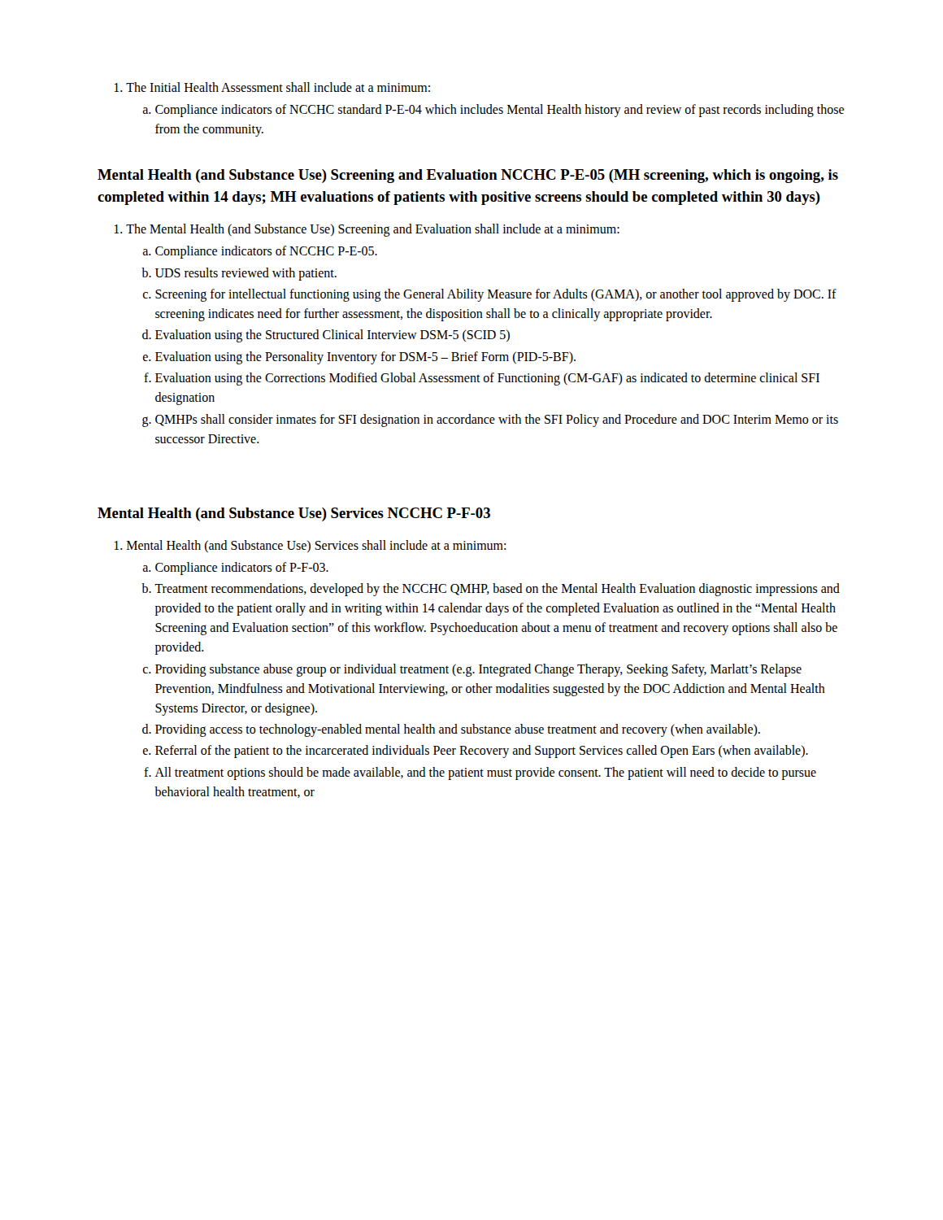The Initial Health Assessment shall include at a minimum:
Compliance indicators of NCCHC standard P-E-04 which includes Mental Health history and review of past records including those from the community.
Mental Health (and Substance Use) Screening and Evaluation NCCHC P-E-05 (MH screening, which is ongoing, is completed within 14 days; MH evaluations of patients with positive screens should be completed within 30 days)
The Mental Health (and Substance Use) Screening and Evaluation shall include at a minimum:
Compliance indicators of NCCHC P-E-05.
UDS results reviewed with patient.
Screening for intellectual functioning using the General Ability Measure for Adults (GAMA), or another tool approved by DOC. If screening indicates need for further assessment, the disposition shall be to a clinically appropriate provider.
Evaluation using the Structured Clinical Interview DSM-5 (SCID 5)
Evaluation using the Personality Inventory for DSM-5 – Brief Form (PID-5-BF).
Evaluation using the Corrections Modified Global Assessment of Functioning (CM-GAF) as indicated to determine clinical SFI designation
QMHPs shall consider inmates for SFI designation in accordance with the SFI Policy and Procedure and DOC Interim Memo or its successor Directive.
Mental Health (and Substance Use) Services NCCHC P-F-03
Mental Health (and Substance Use) Services shall include at a minimum:
Compliance indicators of P-F-03.
Treatment recommendations, developed by the NCCHC QMHP, based on the Mental Health Evaluation diagnostic impressions and provided to the patient orally and in writing within 14 calendar days of the completed Evaluation as outlined in the “Mental Health Screening and Evaluation section” of this workflow. Psychoeducation about a menu of treatment and recovery options shall also be provided.
Providing substance abuse group or individual treatment (e.g. Integrated Change Therapy, Seeking Safety, Marlatt’s Relapse Prevention, Mindfulness and Motivational Interviewing, or other modalities suggested by the DOC Addiction and Mental Health Systems Director, or designee).
Providing access to technology-enabled mental health and substance abuse treatment and recovery (when available).
Referral of the patient to the incarcerated individuals Peer Recovery and Support Services called Open Ears (when available).
All treatment options should be made available, and the patient must provide consent. The patient will need to decide to pursue behavioral health treatment, or